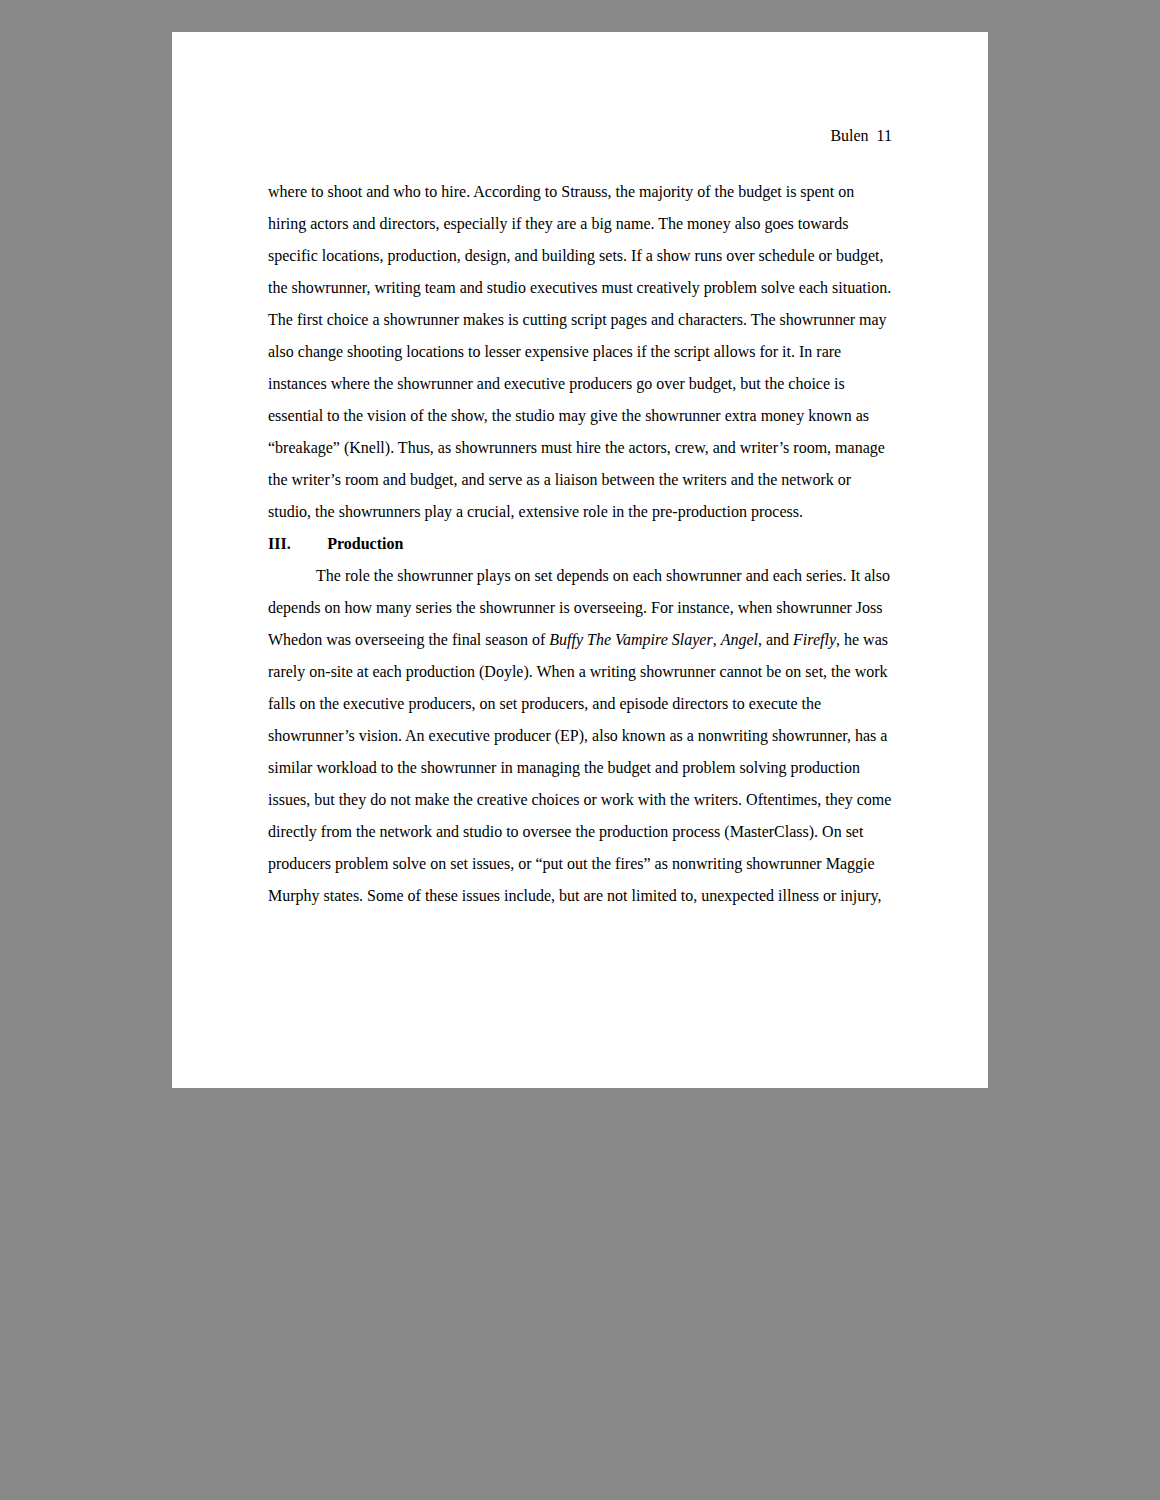Bulen 11
where to shoot and who to hire. According to Strauss, the majority of the budget is spent on hiring actors and directors, especially if they are a big name. The money also goes towards specific locations, production, design, and building sets. If a show runs over schedule or budget, the showrunner, writing team and studio executives must creatively problem solve each situation. The first choice a showrunner makes is cutting script pages and characters. The showrunner may also change shooting locations to lesser expensive places if the script allows for it. In rare instances where the showrunner and executive producers go over budget, but the choice is essential to the vision of the show, the studio may give the showrunner extra money known as “breakage” (Knell). Thus, as showrunners must hire the actors, crew, and writer’s room, manage the writer’s room and budget, and serve as a liaison between the writers and the network or studio, the showrunners play a crucial, extensive role in the pre-production process.
III. Production
The role the showrunner plays on set depends on each showrunner and each series. It also depends on how many series the showrunner is overseeing. For instance, when showrunner Joss Whedon was overseeing the final season of Buffy The Vampire Slayer, Angel, and Firefly, he was rarely on-site at each production (Doyle). When a writing showrunner cannot be on set, the work falls on the executive producers, on set producers, and episode directors to execute the showrunner’s vision. An executive producer (EP), also known as a nonwriting showrunner, has a similar workload to the showrunner in managing the budget and problem solving production issues, but they do not make the creative choices or work with the writers. Oftentimes, they come directly from the network and studio to oversee the production process (MasterClass). On set producers problem solve on set issues, or “put out the fires” as nonwriting showrunner Maggie Murphy states. Some of these issues include, but are not limited to, unexpected illness or injury,